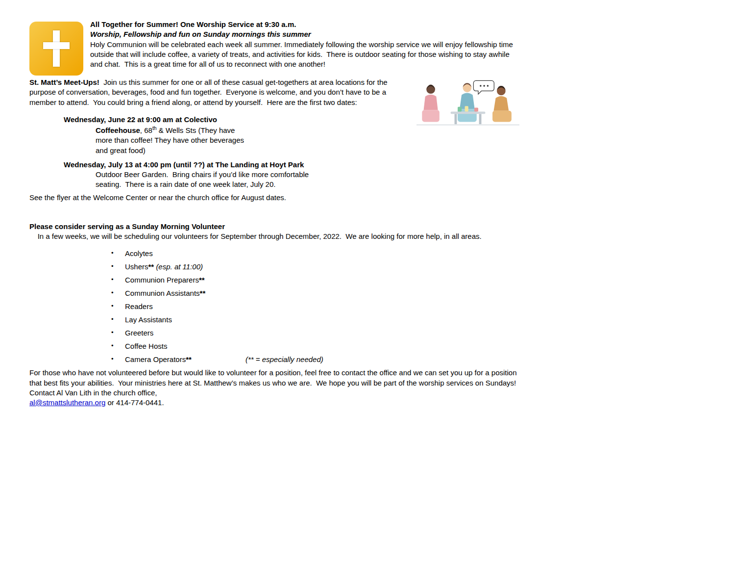All Together for Summer! One Worship Service at 9:30 a.m.
Worship, Fellowship and fun on Sunday mornings this summer
Holy Communion will be celebrated each week all summer. Immediately following the worship service we will enjoy fellowship time outside that will include coffee, a variety of treats, and activities for kids. There is outdoor seating for those wishing to stay awhile and chat. This is a great time for all of us to reconnect with one another!
St. Matt’s Meet-Ups! Join us this summer for one or all of these casual get-togethers at area locations for the purpose of conversation, beverages, food and fun together. Everyone is welcome, and you don’t have to be a member to attend. You could bring a friend along, or attend by yourself. Here are the first two dates:
Wednesday, June 22 at 9:00 am at Colectivo
Coffeehouse, 68th & Wells Sts (They have
more than coffee! They have other beverages
and great food)
Wednesday, July 13 at 4:00 pm (until ??) at The Landing at Hoyt Park
Outdoor Beer Garden. Bring chairs if you’d like more comfortable
seating. There is a rain date of one week later, July 20.
See the flyer at the Welcome Center or near the church office for August dates.
Please consider serving as a Sunday Morning Volunteer
In a few weeks, we will be scheduling our volunteers for September through December, 2022. We are looking for more help, in all areas.
Acolytes
Ushers** (esp. at 11:00)
Communion Preparers**
Communion Assistants**
Readers
Lay Assistants
Greeters
Coffee Hosts
Camera Operators**(** = especially needed)
For those who have not volunteered before but would like to volunteer for a position, feel free to contact the office and we can set you up for a position that best fits your abilities. Your ministries here at St. Matthew’s makes us who we are. We hope you will be part of the worship services on Sundays! Contact Al Van Lith in the church office,
al@stmattslutheran.org or 414-774-0441.